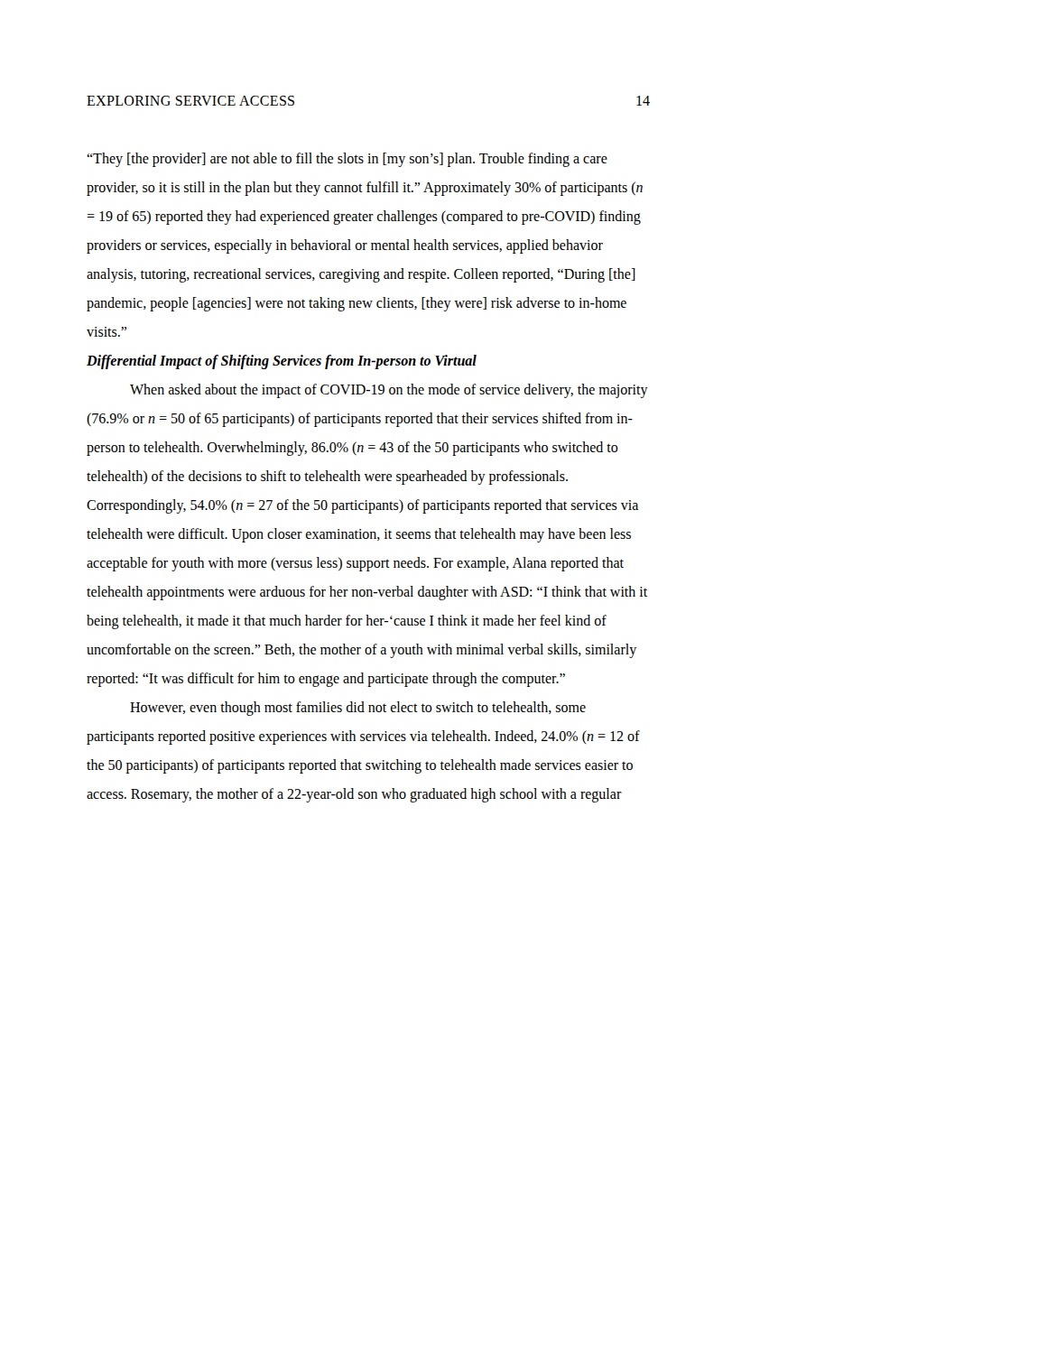Exploring Service Access 14
“They [the provider] are not able to fill the slots in [my son’s] plan. Trouble finding a care provider, so it is still in the plan but they cannot fulfill it.” Approximately 30% of participants (n = 19 of 65) reported they had experienced greater challenges (compared to pre-COVID) finding providers or services, especially in behavioral or mental health services, applied behavior analysis, tutoring, recreational services, caregiving and respite. Colleen reported, “During [the] pandemic, people [agencies] were not taking new clients, [they were] risk adverse to in-home visits.”
Differential Impact of Shifting Services from In-person to Virtual
When asked about the impact of COVID-19 on the mode of service delivery, the majority (76.9% or n = 50 of 65 participants) of participants reported that their services shifted from in-person to telehealth. Overwhelmingly, 86.0% (n = 43 of the 50 participants who switched to telehealth) of the decisions to shift to telehealth were spearheaded by professionals. Correspondingly, 54.0% (n = 27 of the 50 participants) of participants reported that services via telehealth were difficult. Upon closer examination, it seems that telehealth may have been less acceptable for youth with more (versus less) support needs. For example, Alana reported that telehealth appointments were arduous for her non-verbal daughter with ASD: “I think that with it being telehealth, it made it that much harder for her-‘cause I think it made her feel kind of uncomfortable on the screen.” Beth, the mother of a youth with minimal verbal skills, similarly reported: “It was difficult for him to engage and participate through the computer.”
However, even though most families did not elect to switch to telehealth, some participants reported positive experiences with services via telehealth. Indeed, 24.0% (n = 12 of the 50 participants) of participants reported that switching to telehealth made services easier to access. Rosemary, the mother of a 22-year-old son who graduated high school with a regular